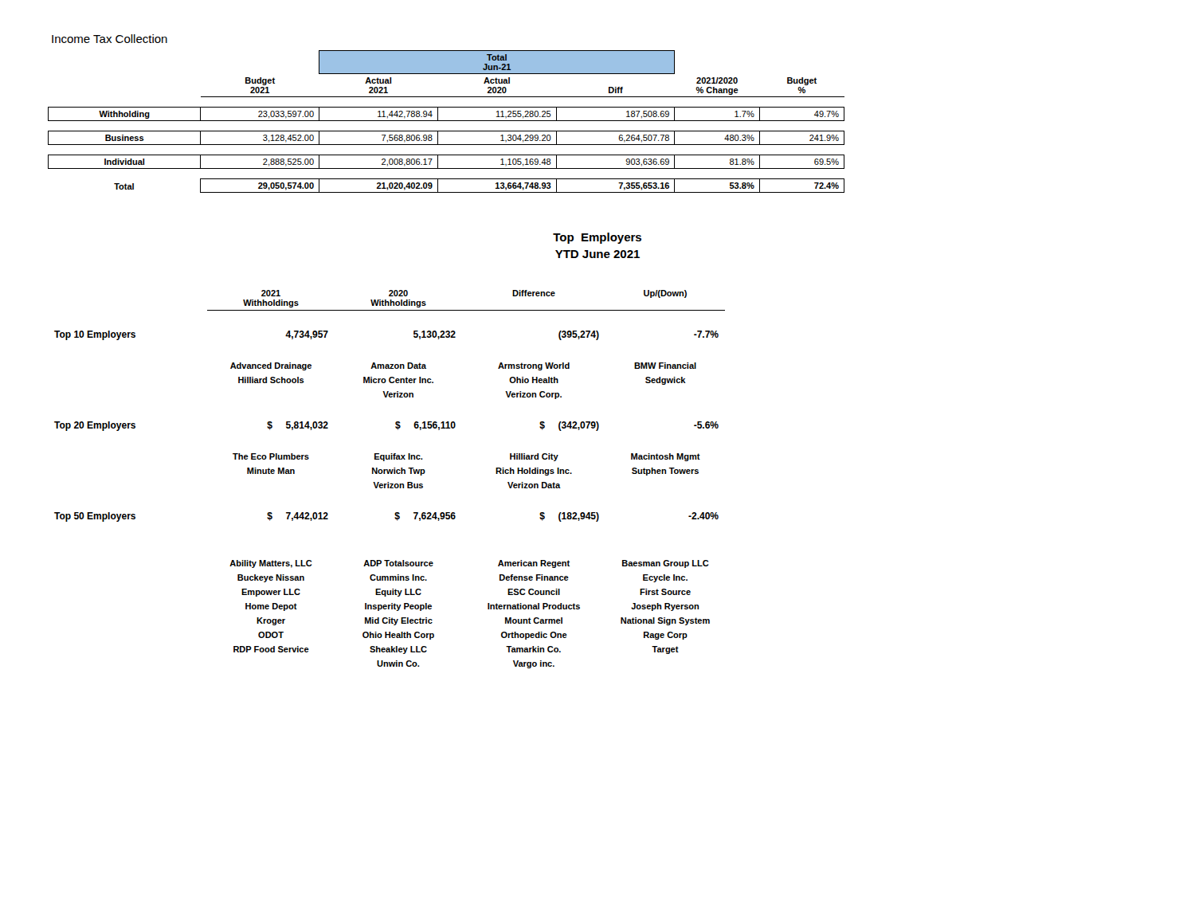Income Tax Collection
| | | Total Jun-21 | | |
| | Budget 2021 | Actual 2021 | Actual 2020 | Diff | 2021/2020 % Change | Budget % |
| Withholding | 23,033,597.00 | 11,442,788.94 | 11,255,280.25 | 187,508.69 | 1.7% | 49.7% |
| Business | 3,128,452.00 | 7,568,806.98 | 1,304,299.20 | 6,264,507.78 | 480.3% | 241.9% |
| Individual | 2,888,525.00 | 2,008,806.17 | 1,105,169.48 | 903,636.69 | 81.8% | 69.5% |
| Total | 29,050,574.00 | 21,020,402.09 | 13,664,748.93 | 7,355,653.16 | 53.8% | 72.4% |
Top Employers
YTD June 2021
| | 2021 Withholdings | 2020 Withholdings | Difference | Up/(Down) | |
| Top 10 Employers | 4,734,957 | 5,130,232 | (395,274) | -7.7% | |
| | Advanced Drainage | Amazon Data | Armstrong World | BMW Financial | |
| | Hilliard Schools | Micro Center Inc. | Ohio Health | Sedgwick | |
| | | Verizon | Verizon Corp. | | |
| Top 20 Employers | $ 5,814,032 | $ 6,156,110 | $ (342,079) | -5.6% | |
| | The Eco Plumbers | Equifax Inc. | Hilliard City | Macintosh Mgmt | |
| | Minute Man | Norwich Twp | Rich Holdings Inc. | Sutphen Towers | |
| | | Verizon Bus | Verizon Data | | |
| Top 50 Employers | $ 7,442,012 | $ 7,624,956 | $ (182,945) | -2.40% | |
| | Ability Matters, LLC | ADP Totalsource | American Regent | Baesman Group LLC | |
| | Buckeye Nissan | Cummins Inc. | Defense Finance | Ecycle Inc. | |
| | Empower LLC | Equity LLC | ESC Council | First Source | |
| | Home Depot | Insperity People | International Products | Joseph Ryerson | |
| | Kroger | Mid City Electric | Mount Carmel | National Sign System | |
| | ODOT | Ohio Health Corp | Orthopedic One | Rage Corp | |
| | RDP Food Service | Sheakley LLC | Tamarkin Co. | Target | |
| | | Unwin Co. | Vargo inc. | | |